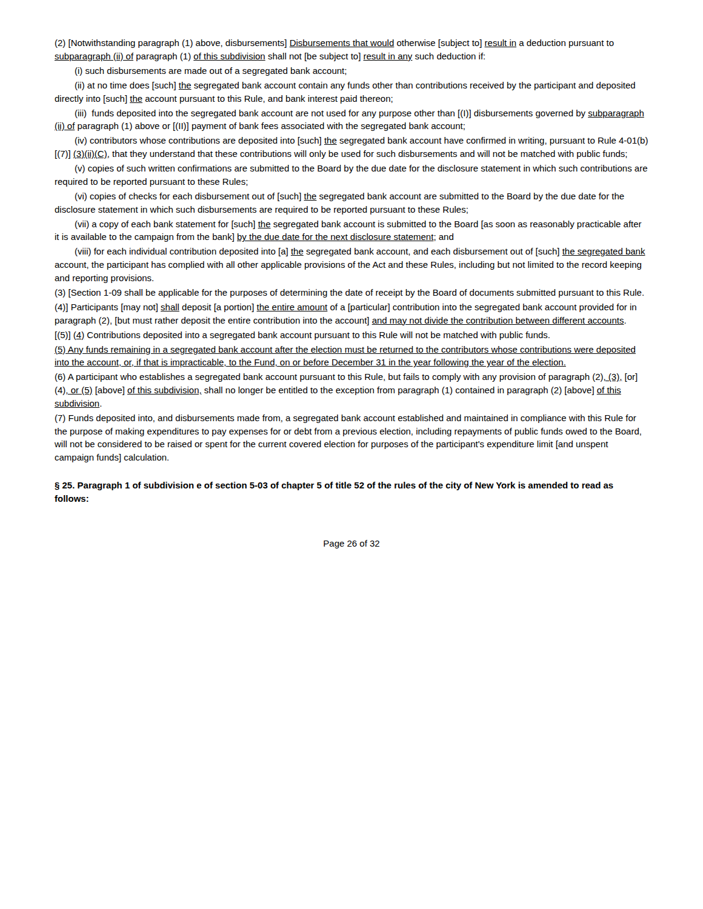(2) [Notwithstanding paragraph (1) above, disbursements] Disbursements that would otherwise [subject to] result in a deduction pursuant to subparagraph (ii) of paragraph (1) of this subdivision shall not [be subject to] result in any such deduction if:
(i) such disbursements are made out of a segregated bank account;
(ii) at no time does [such] the segregated bank account contain any funds other than contributions received by the participant and deposited directly into [such] the account pursuant to this Rule, and bank interest paid thereon;
(iii) funds deposited into the segregated bank account are not used for any purpose other than [(I)] disbursements governed by subparagraph (ii) of paragraph (1) above or [(II)] payment of bank fees associated with the segregated bank account;
(iv) contributors whose contributions are deposited into [such] the segregated bank account have confirmed in writing, pursuant to Rule 4-01(b)[(7)] (3)(ii)(C), that they understand that these contributions will only be used for such disbursements and will not be matched with public funds;
(v) copies of such written confirmations are submitted to the Board by the due date for the disclosure statement in which such contributions are required to be reported pursuant to these Rules;
(vi) copies of checks for each disbursement out of [such] the segregated bank account are submitted to the Board by the due date for the disclosure statement in which such disbursements are required to be reported pursuant to these Rules;
(vii) a copy of each bank statement for [such] the segregated bank account is submitted to the Board [as soon as reasonably practicable after it is available to the campaign from the bank] by the due date for the next disclosure statement; and
(viii) for each individual contribution deposited into [a] the segregated bank account, and each disbursement out of [such] the segregated bank account, the participant has complied with all other applicable provisions of the Act and these Rules, including but not limited to the record keeping and reporting provisions.
(3) [Section 1-09 shall be applicable for the purposes of determining the date of receipt by the Board of documents submitted pursuant to this Rule.
(4)] Participants [may not] shall deposit [a portion] the entire amount of a [particular] contribution into the segregated bank account provided for in paragraph (2), [but must rather deposit the entire contribution into the account] and may not divide the contribution between different accounts.
[(5)] (4) Contributions deposited into a segregated bank account pursuant to this Rule will not be matched with public funds.
(5) Any funds remaining in a segregated bank account after the election must be returned to the contributors whose contributions were deposited into the account, or, if that is impracticable, to the Fund, on or before December 31 in the year following the year of the election.
(6) A participant who establishes a segregated bank account pursuant to this Rule, but fails to comply with any provision of paragraph (2), (3), [or] (4), or (5) [above] of this subdivision, shall no longer be entitled to the exception from paragraph (1) contained in paragraph (2) [above] of this subdivision.
(7) Funds deposited into, and disbursements made from, a segregated bank account established and maintained in compliance with this Rule for the purpose of making expenditures to pay expenses for or debt from a previous election, including repayments of public funds owed to the Board, will not be considered to be raised or spent for the current covered election for purposes of the participant's expenditure limit [and unspent campaign funds] calculation.
§ 25. Paragraph 1 of subdivision e of section 5-03 of chapter 5 of title 52 of the rules of the city of New York is amended to read as follows:
Page 26 of 32